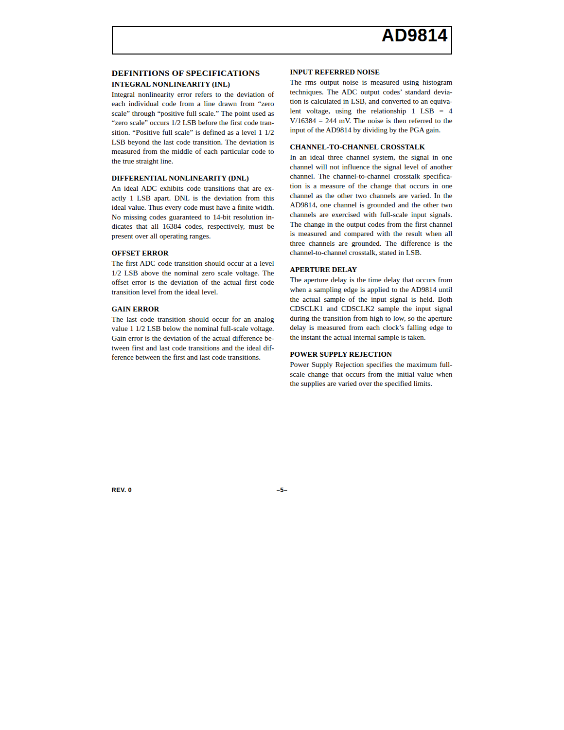AD9814
DEFINITIONS OF SPECIFICATIONS
INTEGRAL NONLINEARITY (INL)
Integral nonlinearity error refers to the deviation of each individual code from a line drawn from “zero scale” through “positive full scale.” The point used as “zero scale” occurs 1/2 LSB before the first code transition. “Positive full scale” is defined as a level 1 1/2 LSB beyond the last code transition. The deviation is measured from the middle of each particular code to the true straight line.
DIFFERENTIAL NONLINEARITY (DNL)
An ideal ADC exhibits code transitions that are exactly 1 LSB apart. DNL is the deviation from this ideal value. Thus every code must have a finite width. No missing codes guaranteed to 14-bit resolution indicates that all 16384 codes, respectively, must be present over all operating ranges.
OFFSET ERROR
The first ADC code transition should occur at a level 1/2 LSB above the nominal zero scale voltage. The offset error is the deviation of the actual first code transition level from the ideal level.
GAIN ERROR
The last code transition should occur for an analog value 1 1/2 LSB below the nominal full-scale voltage. Gain error is the deviation of the actual difference between first and last code transitions and the ideal difference between the first and last code transitions.
INPUT REFERRED NOISE
The rms output noise is measured using histogram techniques. The ADC output codes’ standard deviation is calculated in LSB, and converted to an equivalent voltage, using the relationship 1 LSB = 4 V/16384 = 244 mV. The noise is then referred to the input of the AD9814 by dividing by the PGA gain.
CHANNEL-TO-CHANNEL CROSSTALK
In an ideal three channel system, the signal in one channel will not influence the signal level of another channel. The channel-to-channel crosstalk specification is a measure of the change that occurs in one channel as the other two channels are varied. In the AD9814, one channel is grounded and the other two channels are exercised with full-scale input signals. The change in the output codes from the first channel is measured and compared with the result when all three channels are grounded. The difference is the channel-to-channel crosstalk, stated in LSB.
APERTURE DELAY
The aperture delay is the time delay that occurs from when a sampling edge is applied to the AD9814 until the actual sample of the input signal is held. Both CDSCLK1 and CDSCLK2 sample the input signal during the transition from high to low, so the aperture delay is measured from each clock’s falling edge to the instant the actual internal sample is taken.
POWER SUPPLY REJECTION
Power Supply Rejection specifies the maximum full-scale change that occurs from the initial value when the supplies are varied over the specified limits.
REV. 0 –5–